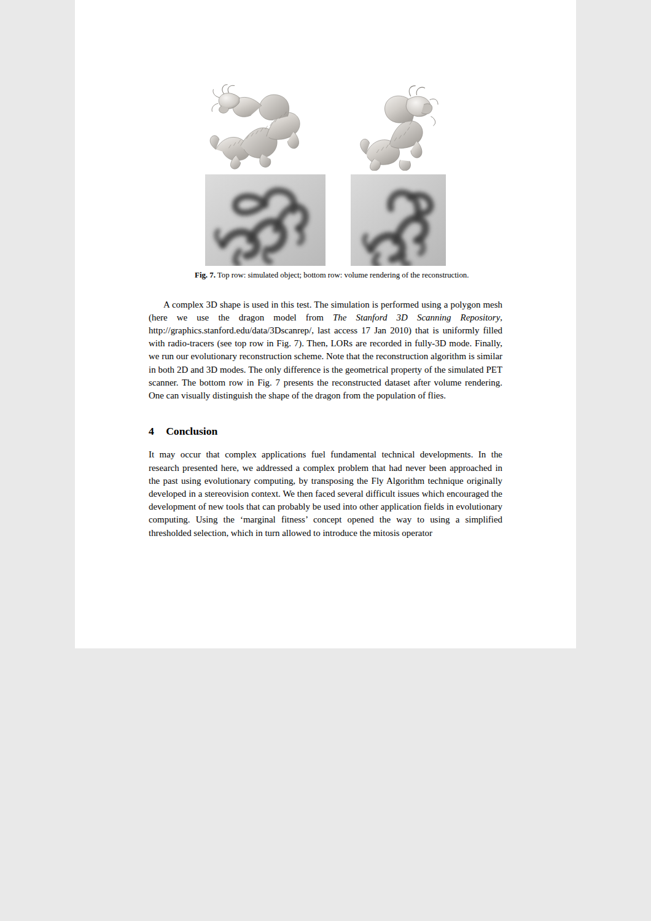Fig. 7. Top row: simulated object; bottom row: volume rendering of the reconstruction.
A complex 3D shape is used in this test. The simulation is performed using a polygon mesh (here we use the dragon model from The Stanford 3D Scanning Repository, http://graphics.stanford.edu/data/3Dscanrep/, last access 17 Jan 2010) that is uniformly filled with radio-tracers (see top row in Fig. 7). Then, LORs are recorded in fully-3D mode. Finally, we run our evolutionary reconstruction scheme. Note that the reconstruction algorithm is similar in both 2D and 3D modes. The only difference is the geometrical property of the simulated PET scanner. The bottom row in Fig. 7 presents the reconstructed dataset after volume rendering. One can visually distinguish the shape of the dragon from the population of flies.
4 Conclusion
It may occur that complex applications fuel fundamental technical developments. In the research presented here, we addressed a complex problem that had never been approached in the past using evolutionary computing, by transposing the Fly Algorithm technique originally developed in a stereovision context. We then faced several difficult issues which encouraged the development of new tools that can probably be used into other application fields in evolutionary computing. Using the ‘marginal fitness’ concept opened the way to using a simplified thresholded selection, which in turn allowed to introduce the mitosis operator